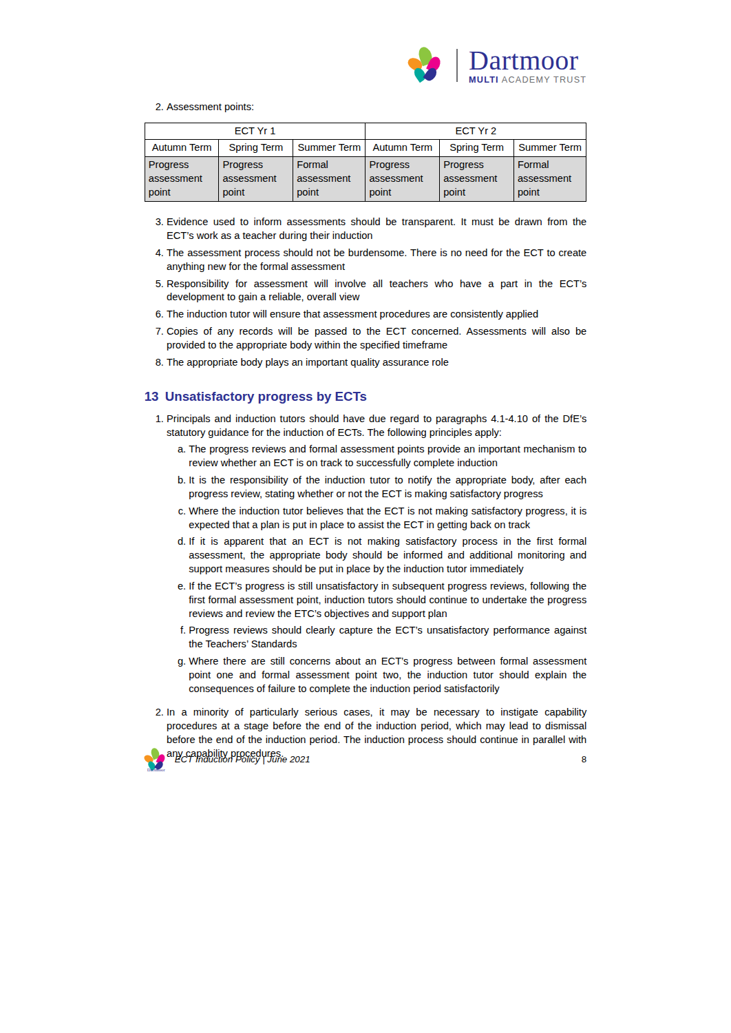Dartmoor
MULTI ACADEMY TRUST
Assessment points:
| ECT Yr 1 | ECT Yr 2 |
| --- | --- |
| Autumn Term | Spring Term | Summer Term | Autumn Term | Spring Term | Summer Term |
| Progress assessment point | Progress assessment point | Formal assessment point | Progress assessment point | Progress assessment point | Formal assessment point |
Evidence used to inform assessments should be transparent. It must be drawn from the ECT’s work as a teacher during their induction
The assessment process should not be burdensome. There is no need for the ECT to create anything new for the formal assessment
Responsibility for assessment will involve all teachers who have a part in the ECT’s development to gain a reliable, overall view
The induction tutor will ensure that assessment procedures are consistently applied
Copies of any records will be passed to the ECT concerned. Assessments will also be provided to the appropriate body within the specified timeframe
The appropriate body plays an important quality assurance role
13 Unsatisfactory progress by ECTs
Principals and induction tutors should have due regard to paragraphs 4.1-4.10 of the DfE’s statutory guidance for the induction of ECTs. The following principles apply:
The progress reviews and formal assessment points provide an important mechanism to review whether an ECT is on track to successfully complete induction
It is the responsibility of the induction tutor to notify the appropriate body, after each progress review, stating whether or not the ECT is making satisfactory progress
Where the induction tutor believes that the ECT is not making satisfactory progress, it is expected that a plan is put in place to assist the ECT in getting back on track
If it is apparent that an ECT is not making satisfactory process in the first formal assessment, the appropriate body should be informed and additional monitoring and support measures should be put in place by the induction tutor immediately
If the ECT’s progress is still unsatisfactory in subsequent progress reviews, following the first formal assessment point, induction tutors should continue to undertake the progress reviews and review the ETC’s objectives and support plan
Progress reviews should clearly capture the ECT’s unsatisfactory performance against the Teachers’ Standards
Where there are still concerns about an ECT’s progress between formal assessment point one and formal assessment point two, the induction tutor should explain the consequences of failure to complete the induction period satisfactorily
In a minority of particularly serious cases, it may be necessary to instigate capability procedures at a stage before the end of the induction period, which may lead to dismissal before the end of the induction period. The induction process should continue in parallel with any capability procedures.
Dartmoor
ECT Induction Policy | June 2021
8